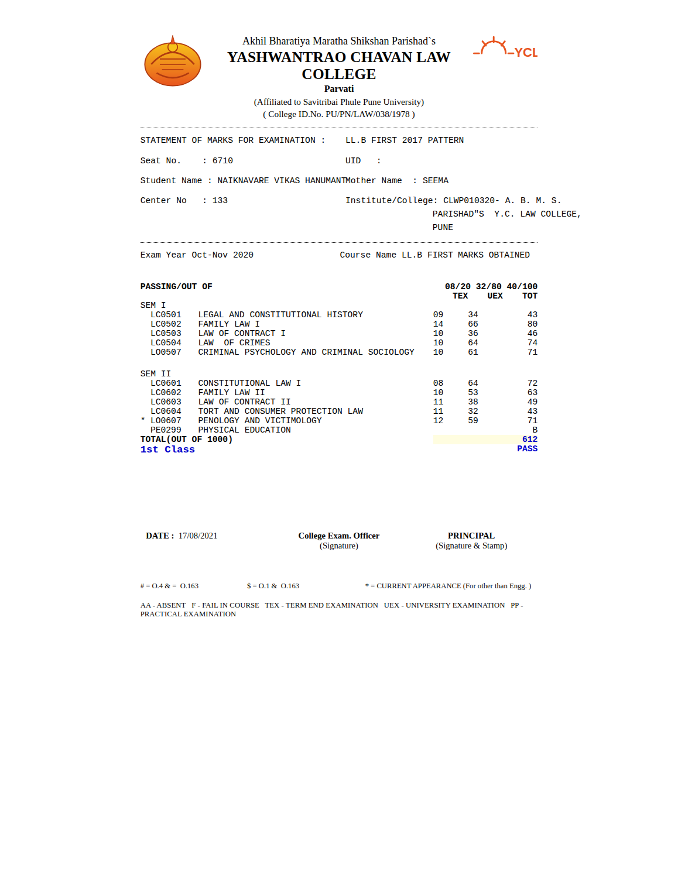Akhil Bharatiya Maratha Shikshan Parishad`s
YASHWANTRAO CHAVAN LAW COLLEGE
Parvati
(Affiliated to Savitribai Phule Pune University)
( College ID.No. PU/PN/LAW/038/1978 )
STATEMENT OF MARKS FOR EXAMINATION :
LL.B FIRST 2017 PATTERN
Seat No. : 6710
UID :
Student Name : NAIKNAVARE VIKAS HANUMANT
Mother Name : SEEMA
Center No : 133
Institute/College: CLWP010320- A. B. M. S.
PARISHAD"S Y.C. LAW COLLEGE,
PUNE
Exam Year Oct-Nov 2020
Course Name LL.B FIRST
MARKS OBTAINED
| PASSING/OUT OF | 08/20 32/80 40/100 |
| | TEX | UEX | TOT |
| SEM I |
| | LC0501 | LEGAL AND CONSTITUTIONAL HISTORY | 09 | 34 | 43 |
| | LC0502 | FAMILY LAW I | 14 | 66 | 80 |
| | LC0503 | LAW OF CONTRACT I | 10 | 36 | 46 |
| | LC0504 | LAW OF CRIMES | 10 | 64 | 74 |
| | LO0507 | CRIMINAL PSYCHOLOGY AND CRIMINAL SOCIOLOGY | 10 | 61 | 71 |
| SEM II |
| | LC0601 | CONSTITUTIONAL LAW I | 08 | 64 | 72 |
| | LC0602 | FAMILY LAW II | 10 | 53 | 63 |
| | LC0603 | LAW OF CONTRACT II | 11 | 38 | 49 |
| | LC0604 | TORT AND CONSUMER PROTECTION LAW | 11 | 32 | 43 |
| * | LO0607 | PENOLOGY AND VICTIMOLOGY | 12 | 59 | 71 |
| | PE0299 | PHYSICAL EDUCATION | | | B |
| TOTAL(OUT OF 1000) | 612 |
| 1st Class | PASS |
DATE : 17/08/2021
College Exam. Officer
(Signature)
PRINCIPAL
(Signature & Stamp)
# = O.4 & = O.163
$ = O.1 & O.163
* = CURRENT APPEARANCE (For other than Engg. )
AA - ABSENT F - FAIL IN COURSE TEX - TERM END EXAMINATION UEX - UNIVERSITY EXAMINATION PP - PRACTICAL EXAMINATION